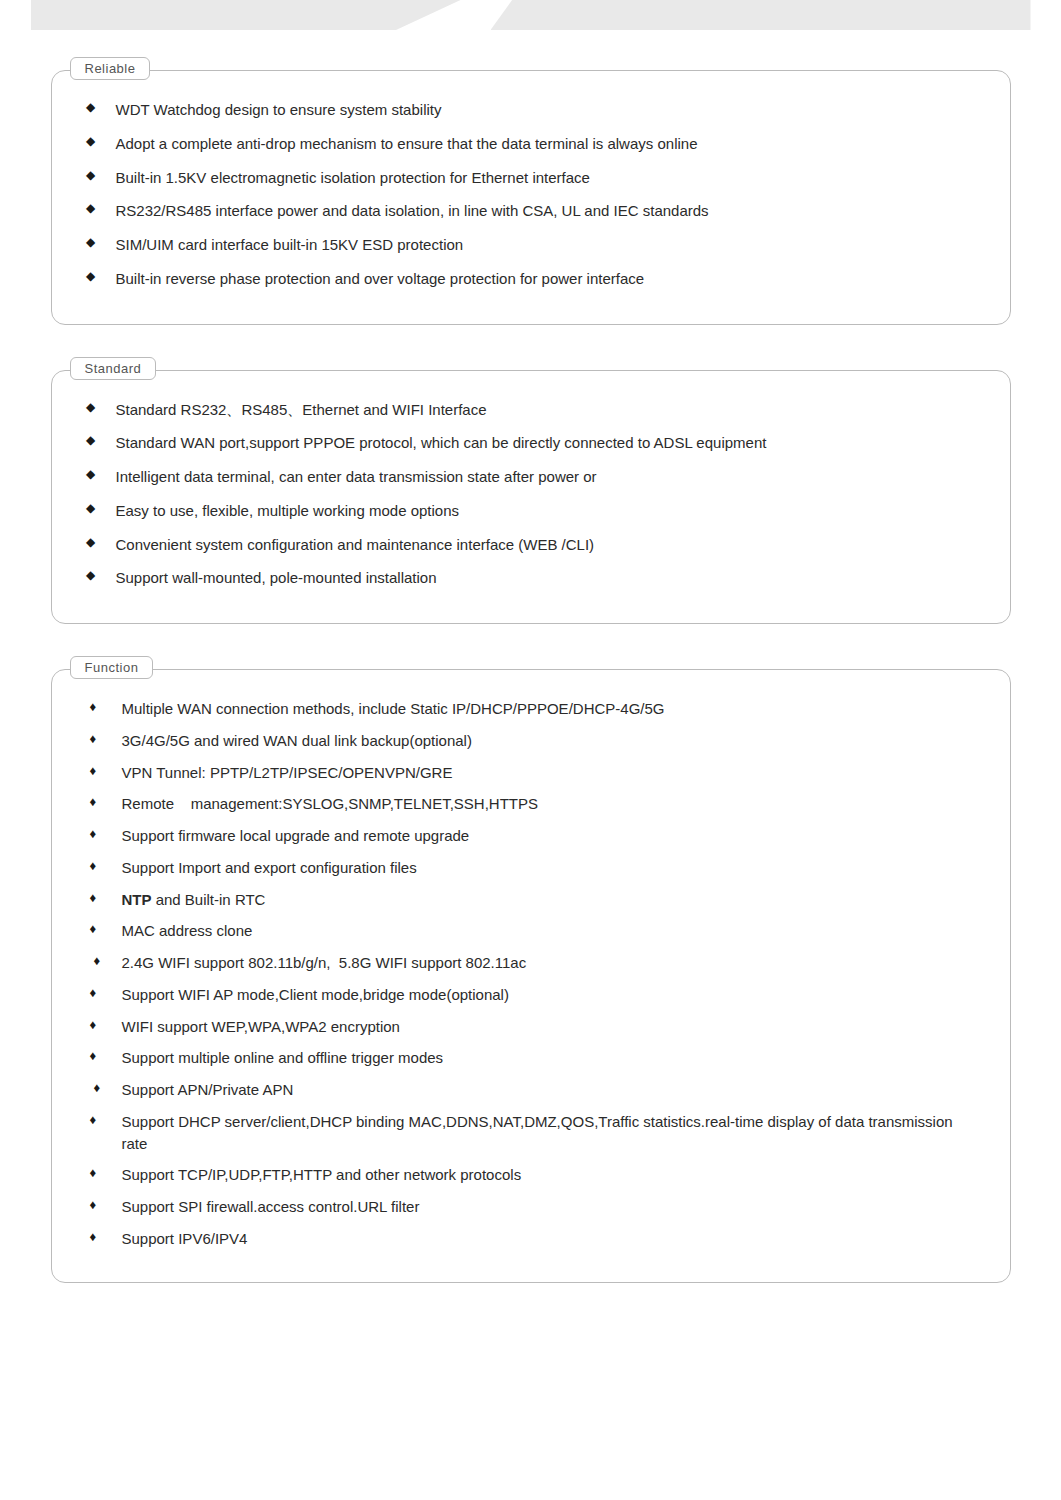Reliable
WDT Watchdog design to ensure system stability
Adopt a complete anti-drop mechanism to ensure that the data terminal is always online
Built-in 1.5KV electromagnetic isolation protection for Ethernet interface
RS232/RS485 interface power and data isolation, in line with CSA, UL and IEC standards
SIM/UIM card interface built-in 15KV ESD protection
Built-in reverse phase protection and over voltage protection for power interface
Standard
Standard RS232、RS485、Ethernet and WIFI Interface
Standard WAN port,support PPPOE protocol, which can be directly connected to ADSL equipment
Intelligent data terminal, can enter data transmission state after power or
Easy to use, flexible, multiple working mode options
Convenient system configuration and maintenance interface (WEB /CLI)
Support wall-mounted, pole-mounted installation
Function
Multiple WAN connection methods, include Static IP/DHCP/PPPOE/DHCP-4G/5G
3G/4G/5G and wired WAN dual link backup(optional)
VPN Tunnel: PPTP/L2TP/IPSEC/OPENVPN/GRE
Remote management:SYSLOG,SNMP,TELNET,SSH,HTTPS
Support firmware local upgrade and remote upgrade
Support Import and export configuration files
NTP and Built-in RTC
MAC address clone
2.4G WIFI support 802.11b/g/n, 5.8G WIFI support 802.11ac
Support WIFI AP mode,Client mode,bridge mode(optional)
WIFI support WEP,WPA,WPA2 encryption
Support multiple online and offline trigger modes
Support APN/Private APN
Support DHCP server/client,DHCP binding MAC,DDNS,NAT,DMZ,QOS,Traffic statistics.real-time display of data transmission rate
Support TCP/IP,UDP,FTP,HTTP and other network protocols
Support SPI firewall.access control.URL filter
Support IPV6/IPV4